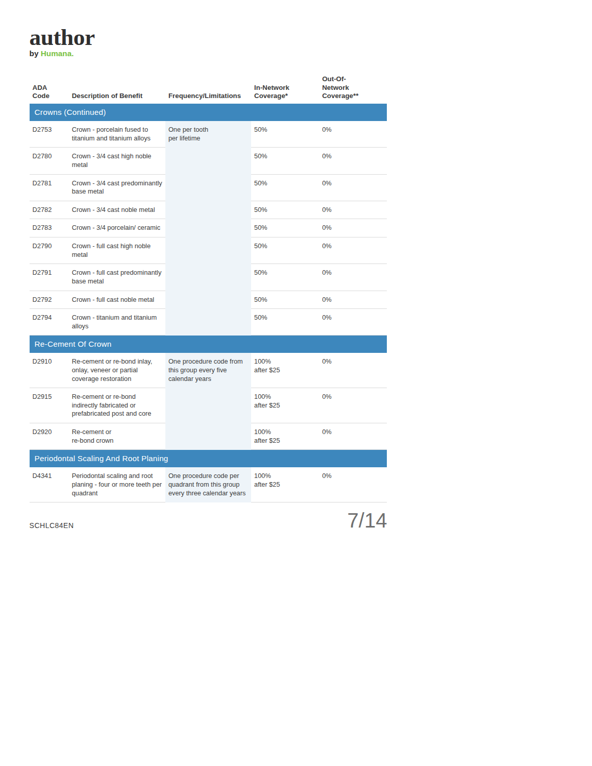author
by Humana.
| ADA Code | Description of Benefit | Frequency/Limitations | In-Network Coverage* | Out-Of- Network Coverage** |
| --- | --- | --- | --- | --- |
| Crowns (Continued) |
| D2753 | Crown - porcelain fused to titanium and titanium alloys | One per tooth per lifetime | 50% | 0% |
| D2780 | Crown - 3/4 cast high noble metal | 50% | 0% |
| D2781 | Crown - 3/4 cast predominantly base metal | 50% | 0% |
| D2782 | Crown - 3/4 cast noble metal | 50% | 0% |
| D2783 | Crown - 3/4 porcelain/ ceramic | 50% | 0% |
| D2790 | Crown - full cast high noble metal | 50% | 0% |
| D2791 | Crown - full cast predominantly base metal | 50% | 0% |
| D2792 | Crown - full cast noble metal | 50% | 0% |
| D2794 | Crown - titanium and titanium alloys | 50% | 0% |
| Re-Cement Of Crown |
| D2910 | Re-cement or re-bond inlay, onlay, veneer or partial coverage restoration | One procedure code from this group every five calendar years | 100% after $25 | 0% |
| D2915 | Re-cement or re-bond indirectly fabricated or prefabricated post and core | 100% after $25 | 0% |
| D2920 | Re-cement or re-bond crown | 100% after $25 | 0% |
| Periodontal Scaling And Root Planing |
| D4341 | Periodontal scaling and root planing - four or more teeth per quadrant | One procedure code per quadrant from this group every three calendar years | 100% after $25 | 0% |
SCHLC84EN
7/14